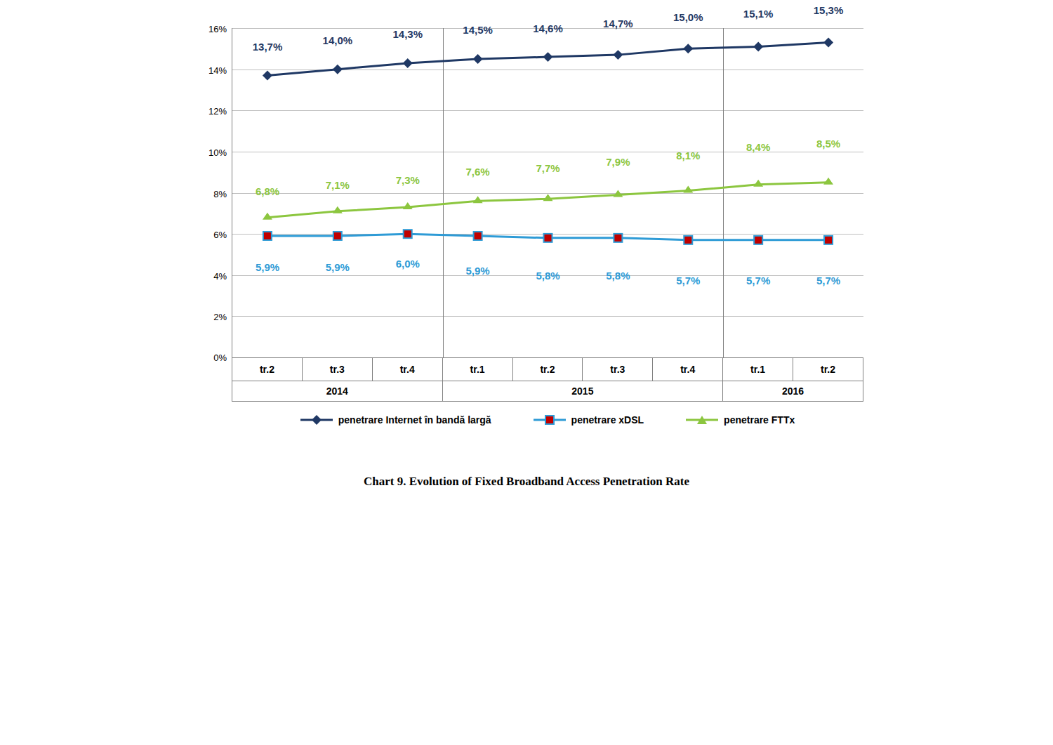16%
14%
12%
10%
8%
6%
4%
2%
0%
13,7%
14,0%
14,3%
14,5%
14,6%
14,7%
15,0%
15,1%
15,3%
6,8%
7,1%
7,3%
7,6%
7,7%
7,9%
8,1%
8,4%
8,5%
5,9%
5,9%
6,0%
5,9%
5,8%
5,8%
5,7%
5,7%
5,7%
| tr.2 | tr.3 | tr.4 | tr.1 | tr.2 | tr.3 | tr.4 | tr.1 | tr.2 |
| 2014 | 2015 | 2016 |
penetrare Internet în bandă largă
penetrare xDSL
penetrare FTTx
Chart 9. Evolution of Fixed Broadband Access Penetration Rate